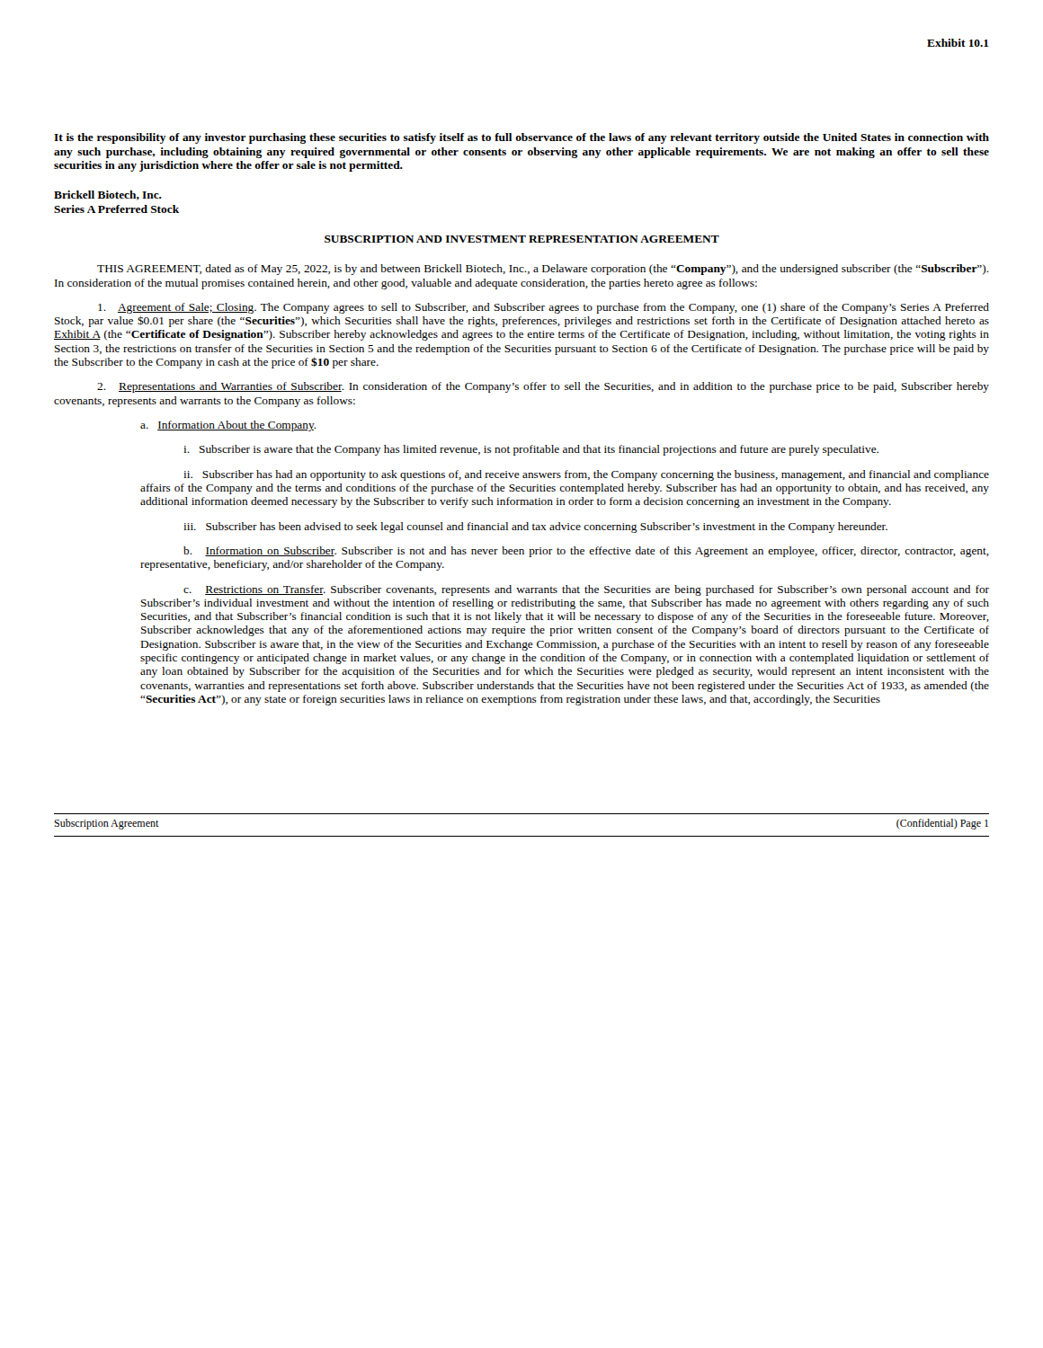Exhibit 10.1
It is the responsibility of any investor purchasing these securities to satisfy itself as to full observance of the laws of any relevant territory outside the United States in connection with any such purchase, including obtaining any required governmental or other consents or observing any other applicable requirements. We are not making an offer to sell these securities in any jurisdiction where the offer or sale is not permitted.
Brickell Biotech, Inc.
Series A Preferred Stock
SUBSCRIPTION AND INVESTMENT REPRESENTATION AGREEMENT
THIS AGREEMENT, dated as of May 25, 2022, is by and between Brickell Biotech, Inc., a Delaware corporation (the “Company”), and the undersigned subscriber (the “Subscriber”). In consideration of the mutual promises contained herein, and other good, valuable and adequate consideration, the parties hereto agree as follows:
1. Agreement of Sale; Closing. The Company agrees to sell to Subscriber, and Subscriber agrees to purchase from the Company, one (1) share of the Company’s Series A Preferred Stock, par value $0.01 per share (the “Securities”), which Securities shall have the rights, preferences, privileges and restrictions set forth in the Certificate of Designation attached hereto as Exhibit A (the “Certificate of Designation”). Subscriber hereby acknowledges and agrees to the entire terms of the Certificate of Designation, including, without limitation, the voting rights in Section 3, the restrictions on transfer of the Securities in Section 5 and the redemption of the Securities pursuant to Section 6 of the Certificate of Designation. The purchase price will be paid by the Subscriber to the Company in cash at the price of $10 per share.
2. Representations and Warranties of Subscriber. In consideration of the Company’s offer to sell the Securities, and in addition to the purchase price to be paid, Subscriber hereby covenants, represents and warrants to the Company as follows:
a. Information About the Company.
i. Subscriber is aware that the Company has limited revenue, is not profitable and that its financial projections and future are purely speculative.
ii. Subscriber has had an opportunity to ask questions of, and receive answers from, the Company concerning the business, management, and financial and compliance affairs of the Company and the terms and conditions of the purchase of the Securities contemplated hereby. Subscriber has had an opportunity to obtain, and has received, any additional information deemed necessary by the Subscriber to verify such information in order to form a decision concerning an investment in the Company.
iii. Subscriber has been advised to seek legal counsel and financial and tax advice concerning Subscriber’s investment in the Company hereunder.
b. Information on Subscriber. Subscriber is not and has never been prior to the effective date of this Agreement an employee, officer, director, contractor, agent, representative, beneficiary, and/or shareholder of the Company.
c. Restrictions on Transfer. Subscriber covenants, represents and warrants that the Securities are being purchased for Subscriber’s own personal account and for Subscriber’s individual investment and without the intention of reselling or redistributing the same, that Subscriber has made no agreement with others regarding any of such Securities, and that Subscriber’s financial condition is such that it is not likely that it will be necessary to dispose of any of the Securities in the foreseeable future. Moreover, Subscriber acknowledges that any of the aforementioned actions may require the prior written consent of the Company’s board of directors pursuant to the Certificate of Designation. Subscriber is aware that, in the view of the Securities and Exchange Commission, a purchase of the Securities with an intent to resell by reason of any foreseeable specific contingency or anticipated change in market values, or any change in the condition of the Company, or in connection with a contemplated liquidation or settlement of any loan obtained by Subscriber for the acquisition of the Securities and for which the Securities were pledged as security, would represent an intent inconsistent with the covenants, warranties and representations set forth above. Subscriber understands that the Securities have not been registered under the Securities Act of 1933, as amended (the “Securities Act”), or any state or foreign securities laws in reliance on exemptions from registration under these laws, and that, accordingly, the Securities
Subscription Agreement (Confidential) Page 1